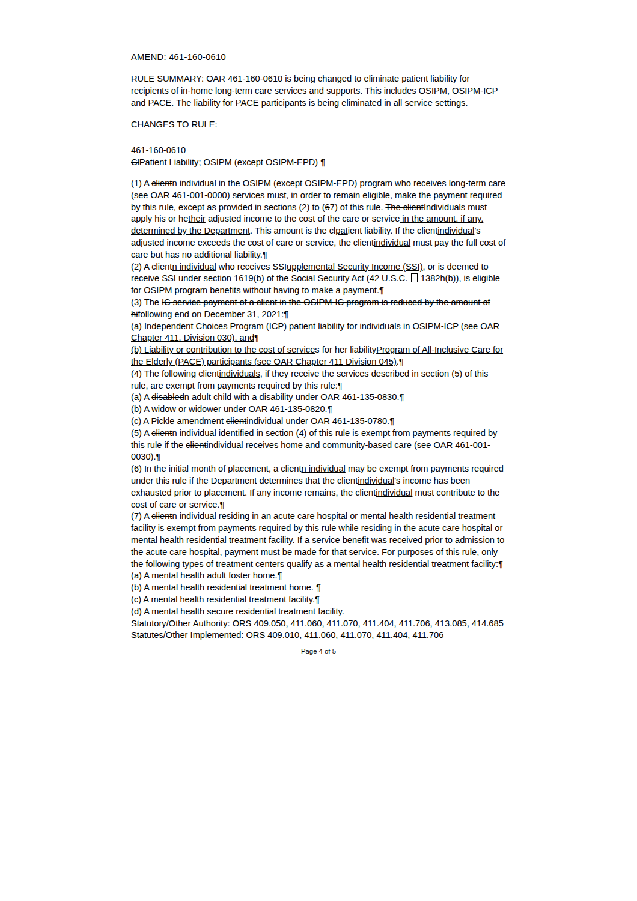AMEND: 461-160-0610
RULE SUMMARY: OAR 461-160-0610 is being changed to eliminate patient liability for recipients of in-home long-term care services and supports. This includes OSIPM, OSIPM-ICP and PACE. The liability for PACE participants is being eliminated in all service settings.
CHANGES TO RULE:
461-160-0610
ClPatient Liability; OSIPM (except OSIPM-EPD) ¶
(1) A clientn individual in the OSIPM (except OSIPM-EPD) program who receives long-term care (see OAR 461-001-0000) services must, in order to remain eligible, make the payment required by this rule, except as provided in sections (2) to (67) of this rule. The clientIndividuals must apply his or hetheir adjusted income to the cost of the care or service in the amount, if any, determined by the Department. This amount is the clpatient liability. If the clientindividual's adjusted income exceeds the cost of care or service, the clientindividual must pay the full cost of care but has no additional liability.¶
(2) A clientn individual who receives SSIupplemental Security Income (SSI), or is deemed to receive SSI under section 1619(b) of the Social Security Act (42 U.S.C. 1382h(b)), is eligible for OSIPM program benefits without having to make a payment.¶
(3) The IC service payment of a client in the OSIPM-IC program is reduced by the amount of hifollowing end on December 31, 2021:¶
(a) Independent Choices Program (ICP) patient liability for individuals in OSIPM-ICP (see OAR Chapter 411, Division 030), and¶
(b) Liability or contribution to the cost of services for her liabilityProgram of All-Inclusive Care for the Elderly (PACE) participants (see OAR Chapter 411 Division 045).¶
(4) The following clientindividuals, if they receive the services described in section (5) of this rule, are exempt from payments required by this rule:¶
(a) A disabledn adult child with a disability under OAR 461-135-0830.¶
(b) A widow or widower under OAR 461-135-0820.¶
(c) A Pickle amendment clientindividual under OAR 461-135-0780.¶
(5) A clientn individual identified in section (4) of this rule is exempt from payments required by this rule if the clientindividual receives home and community-based care (see OAR 461-001-0030).¶
(6) In the initial month of placement, a clientn individual may be exempt from payments required under this rule if the Department determines that the clientindividual's income has been exhausted prior to placement. If any income remains, the clientindividual must contribute to the cost of care or service.¶
(7) A clientn individual residing in an acute care hospital or mental health residential treatment facility is exempt from payments required by this rule while residing in the acute care hospital or mental health residential treatment facility. If a service benefit was received prior to admission to the acute care hospital, payment must be made for that service. For purposes of this rule, only the following types of treatment centers qualify as a mental health residential treatment facility:¶
(a) A mental health adult foster home.¶
(b) A mental health residential treatment home. ¶
(c) A mental health residential treatment facility.¶
(d) A mental health secure residential treatment facility.
Statutory/Other Authority: ORS 409.050, 411.060, 411.070, 411.404, 411.706, 413.085, 414.685
Statutes/Other Implemented: ORS 409.010, 411.060, 411.070, 411.404, 411.706
Page 4 of 5